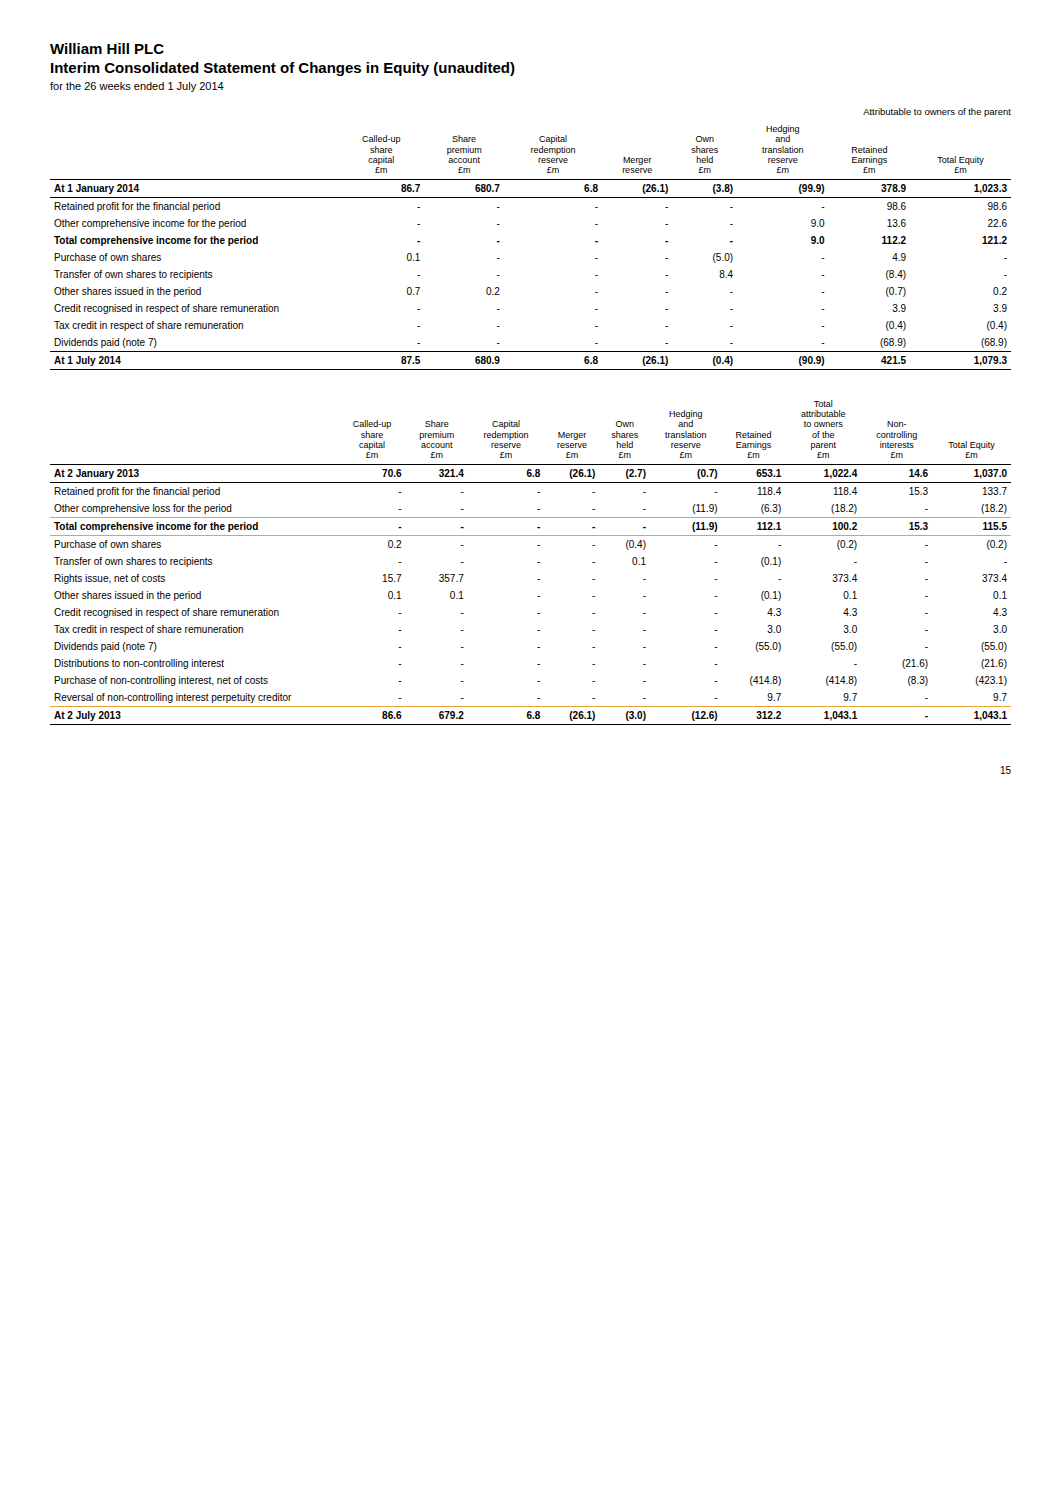William Hill PLC
Interim Consolidated Statement of Changes in Equity (unaudited)
for the 26 weeks ended 1 July 2014
Attributable to owners of the parent
| | Called-up share capital £m | Share premium account £m | Capital redemption reserve £m | Merger reserve | Own shares held £m | Hedging and translation reserve £m | Retained Earnings £m | Total Equity £m |
| --- | --- | --- | --- | --- | --- | --- | --- | --- |
| At 1 January 2014 | 86.7 | 680.7 | 6.8 | (26.1) | (3.8) | (99.9) | 378.9 | 1,023.3 |
| Retained profit for the financial period | - | - | - | - | - | - | 98.6 | 98.6 |
| Other comprehensive income for the period | - | - | - | - | - | 9.0 | 13.6 | 22.6 |
| Total comprehensive income for the period | - | - | - | - | - | 9.0 | 112.2 | 121.2 |
| Purchase of own shares | 0.1 | - | - | - | (5.0) | - | 4.9 | - |
| Transfer of own shares to recipients | - | - | - | - | 8.4 | - | (8.4) | - |
| Other shares issued in the period | 0.7 | 0.2 | - | - | - | - | (0.7) | 0.2 |
| Credit recognised in respect of share remuneration | - | - | - | - | - | - | 3.9 | 3.9 |
| Tax credit in respect of share remuneration | - | - | - | - | - | - | (0.4) | (0.4) |
| Dividends paid (note 7) | - | - | - | - | - | - | (68.9) | (68.9) |
| At 1 July 2014 | 87.5 | 680.9 | 6.8 | (26.1) | (0.4) | (90.9) | 421.5 | 1,079.3 |
| | Called-up share capital £m | Share premium account £m | Capital redemption reserve £m | Merger reserve £m | Own shares held £m | Hedging and translation reserve £m | Retained Earnings £m | Total attributable to owners of the parent £m | Non- controlling interests £m | Total Equity £m |
| --- | --- | --- | --- | --- | --- | --- | --- | --- | --- | --- |
| At 2 January 2013 | 70.6 | 321.4 | 6.8 | (26.1) | (2.7) | (0.7) | 653.1 | 1,022.4 | 14.6 | 1,037.0 |
| Retained profit for the financial period | - | - | - | - | - | - | 118.4 | 118.4 | 15.3 | 133.7 |
| Other comprehensive loss for the period | - | - | - | - | - | (11.9) | (6.3) | (18.2) | - | (18.2) |
| Total comprehensive income for the period | - | - | - | - | - | (11.9) | 112.1 | 100.2 | 15.3 | 115.5 |
| Purchase of own shares | 0.2 | - | - | - | (0.4) | - | - | (0.2) | - | (0.2) |
| Transfer of own shares to recipients | - | - | - | - | 0.1 | - | (0.1) | - | - | - |
| Rights issue, net of costs | 15.7 | 357.7 | - | - | - | - | - | 373.4 | - | 373.4 |
| Other shares issued in the period | 0.1 | 0.1 | - | - | - | - | (0.1) | 0.1 | - | 0.1 |
| Credit recognised in respect of share remuneration | - | - | - | - | - | - | 4.3 | 4.3 | - | 4.3 |
| Tax credit in respect of share remuneration | - | - | - | - | - | - | 3.0 | 3.0 | - | 3.0 |
| Dividends paid (note 7) | - | - | - | - | - | - | (55.0) | (55.0) | - | (55.0) |
| Distributions to non-controlling interest | - | - | - | - | - | - | | - | (21.6) | (21.6) |
| Purchase of non-controlling interest, net of costs | - | - | - | - | - | - | (414.8) | (414.8) | (8.3) | (423.1) |
| Reversal of non-controlling interest perpetuity creditor | - | - | - | - | - | - | 9.7 | 9.7 | - | 9.7 |
| At 2 July 2013 | 86.6 | 679.2 | 6.8 | (26.1) | (3.0) | (12.6) | 312.2 | 1,043.1 | - | 1,043.1 |
15